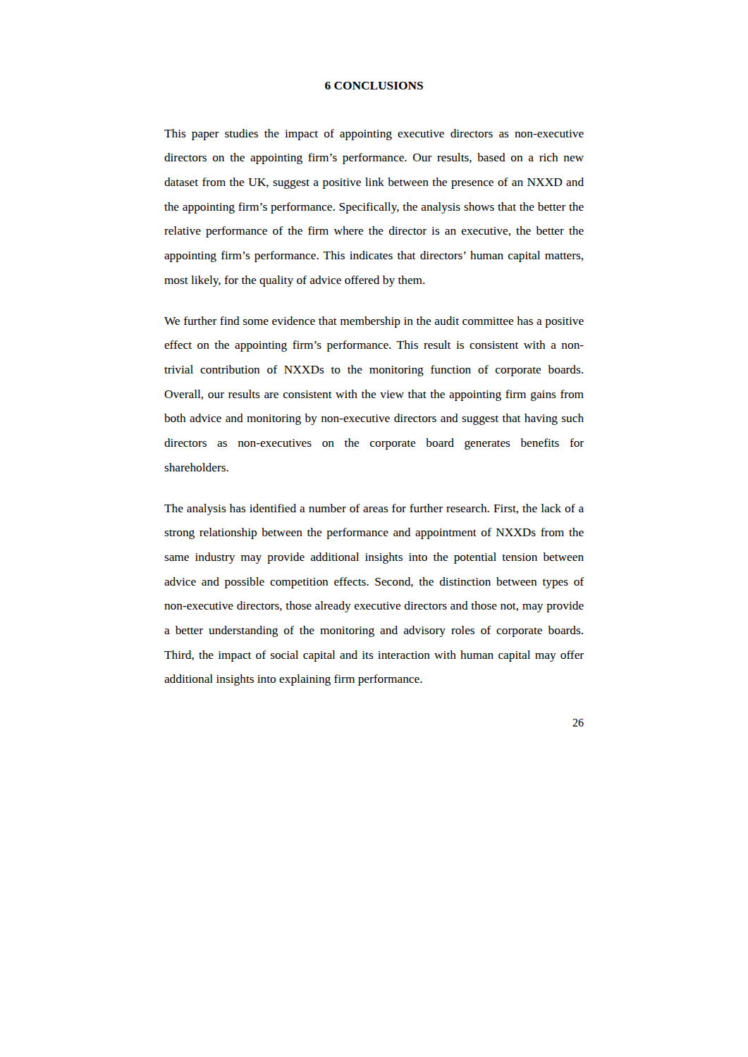6 CONCLUSIONS
This paper studies the impact of appointing executive directors as non-executive directors on the appointing firm’s performance. Our results, based on a rich new dataset from the UK, suggest a positive link between the presence of an NXXD and the appointing firm’s performance. Specifically, the analysis shows that the better the relative performance of the firm where the director is an executive, the better the appointing firm’s performance. This indicates that directors’ human capital matters, most likely, for the quality of advice offered by them.
We further find some evidence that membership in the audit committee has a positive effect on the appointing firm’s performance. This result is consistent with a non-trivial contribution of NXXDs to the monitoring function of corporate boards. Overall, our results are consistent with the view that the appointing firm gains from both advice and monitoring by non-executive directors and suggest that having such directors as non-executives on the corporate board generates benefits for shareholders.
The analysis has identified a number of areas for further research. First, the lack of a strong relationship between the performance and appointment of NXXDs from the same industry may provide additional insights into the potential tension between advice and possible competition effects. Second, the distinction between types of non-executive directors, those already executive directors and those not, may provide a better understanding of the monitoring and advisory roles of corporate boards. Third, the impact of social capital and its interaction with human capital may offer additional insights into explaining firm performance.
26